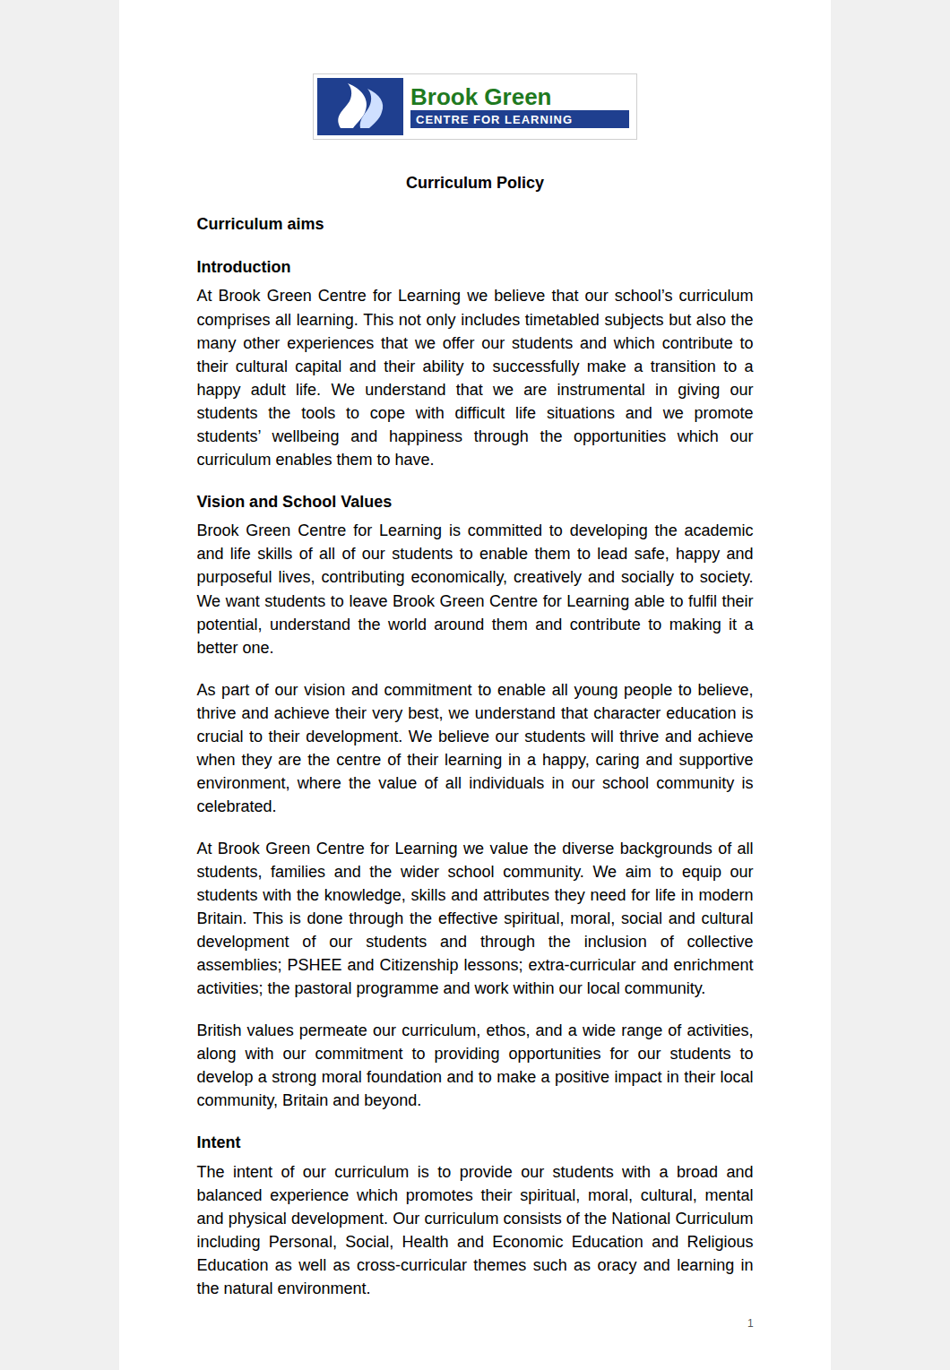Brook Green CENTRE FOR LEARNING
Curriculum Policy
Curriculum aims
Introduction
At Brook Green Centre for Learning we believe that our school’s curriculum comprises all learning. This not only includes timetabled subjects but also the many other experiences that we offer our students and which contribute to their cultural capital and their ability to successfully make a transition to a happy adult life. We understand that we are instrumental in giving our students the tools to cope with difficult life situations and we promote students’ wellbeing and happiness through the opportunities which our curriculum enables them to have.
Vision and School Values
Brook Green Centre for Learning is committed to developing the academic and life skills of all of our students to enable them to lead safe, happy and purposeful lives, contributing economically, creatively and socially to society. We want students to leave Brook Green Centre for Learning able to fulfil their potential, understand the world around them and contribute to making it a better one.
As part of our vision and commitment to enable all young people to believe, thrive and achieve their very best, we understand that character education is crucial to their development. We believe our students will thrive and achieve when they are the centre of their learning in a happy, caring and supportive environment, where the value of all individuals in our school community is celebrated.
At Brook Green Centre for Learning we value the diverse backgrounds of all students, families and the wider school community. We aim to equip our students with the knowledge, skills and attributes they need for life in modern Britain. This is done through the effective spiritual, moral, social and cultural development of our students and through the inclusion of collective assemblies; PSHEE and Citizenship lessons; extra-curricular and enrichment activities; the pastoral programme and work within our local community.
British values permeate our curriculum, ethos, and a wide range of activities, along with our commitment to providing opportunities for our students to develop a strong moral foundation and to make a positive impact in their local community, Britain and beyond.
Intent
The intent of our curriculum is to provide our students with a broad and balanced experience which promotes their spiritual, moral, cultural, mental and physical development. Our curriculum consists of the National Curriculum including Personal, Social, Health and Economic Education and Religious Education as well as cross-curricular themes such as oracy and learning in the natural environment.
1